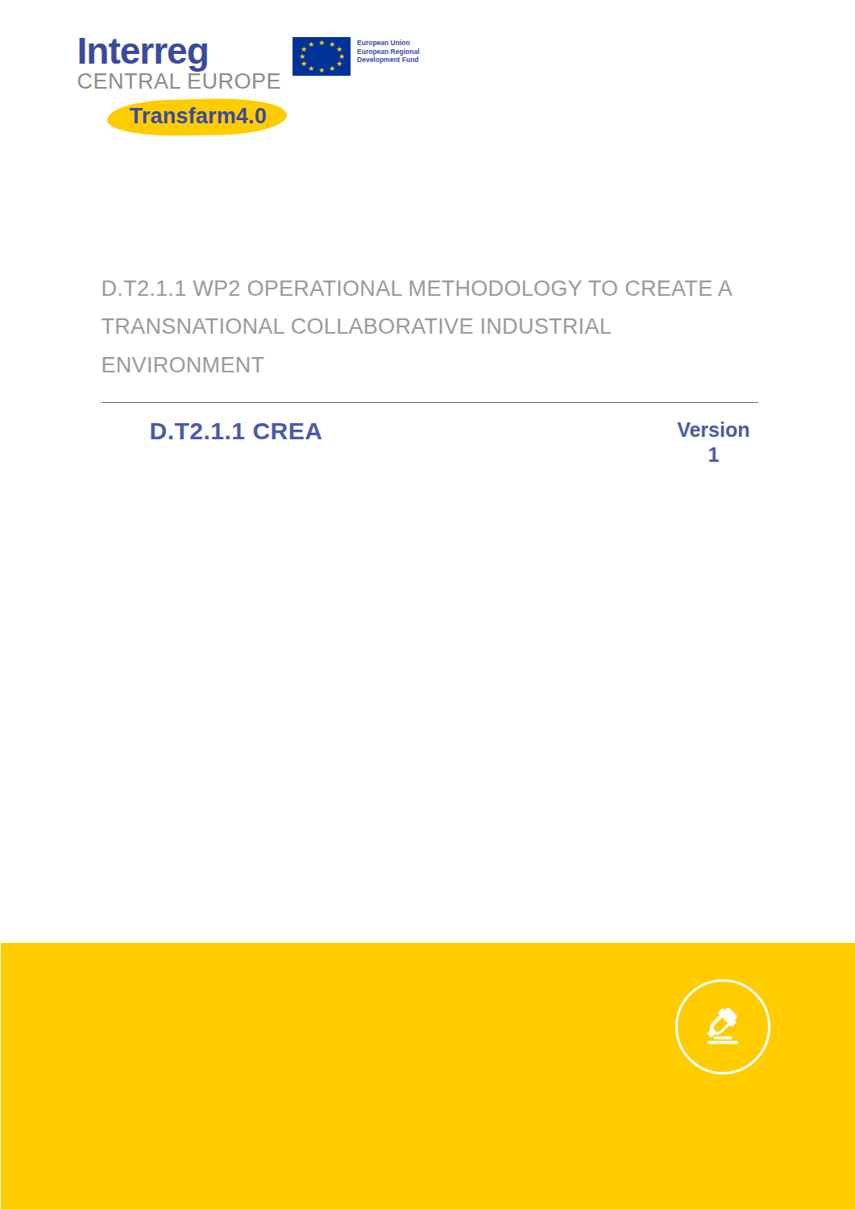Interreg CENTRAL EUROPE
★ ★ ★ ★ ★ ★ ★ ★ ★ ★ ★ ★
European Union
European Regional
Development Fund
Transfarm4.0
D.T2.1.1 WP2 OPERATIONAL METHODOLOGY TO CREATE A TRANSNATIONAL COLLABORATIVE INDUSTRIAL ENVIRONMENT
D.T2.1.1 CREA
Version 1